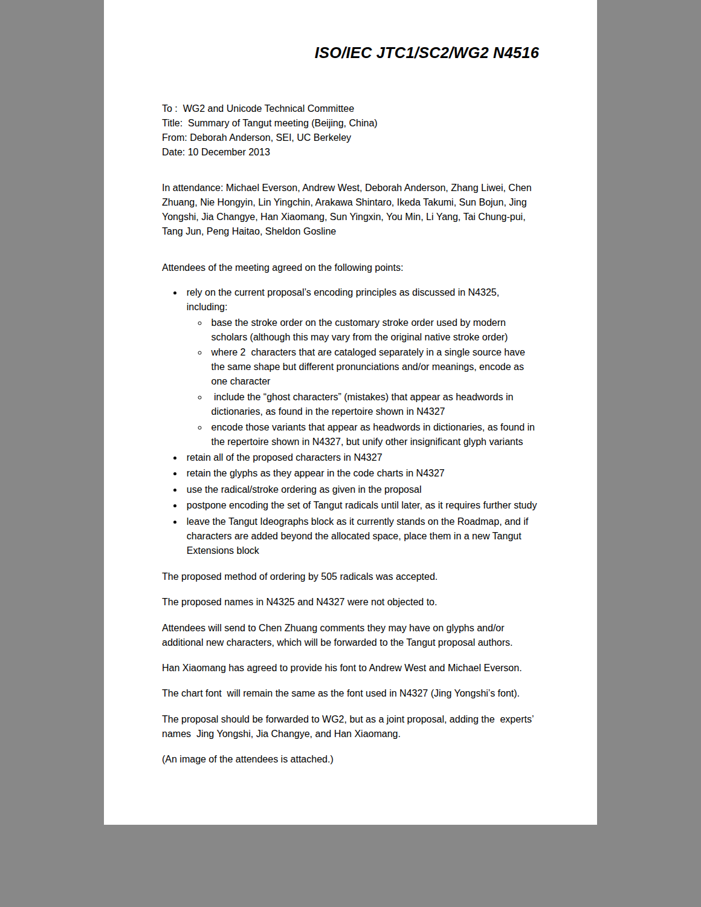ISO/IEC JTC1/SC2/WG2 N4516
To : WG2 and Unicode Technical Committee
Title: Summary of Tangut meeting (Beijing, China)
From: Deborah Anderson, SEI, UC Berkeley
Date: 10 December 2013
In attendance: Michael Everson, Andrew West, Deborah Anderson, Zhang Liwei, Chen Zhuang, Nie Hongyin, Lin Yingchin, Arakawa Shintaro, Ikeda Takumi, Sun Bojun, Jing Yongshi, Jia Changye, Han Xiaomang, Sun Yingxin, You Min, Li Yang, Tai Chung-pui, Tang Jun, Peng Haitao, Sheldon Gosline
Attendees of the meeting agreed on the following points:
rely on the current proposal’s encoding principles as discussed in N4325, including:
base the stroke order on the customary stroke order used by modern scholars (although this may vary from the original native stroke order)
where 2 characters that are cataloged separately in a single source have the same shape but different pronunciations and/or meanings, encode as one character
include the “ghost characters” (mistakes) that appear as headwords in dictionaries, as found in the repertoire shown in N4327
encode those variants that appear as headwords in dictionaries, as found in the repertoire shown in N4327, but unify other insignificant glyph variants
retain all of the proposed characters in N4327
retain the glyphs as they appear in the code charts in N4327
use the radical/stroke ordering as given in the proposal
postpone encoding the set of Tangut radicals until later, as it requires further study
leave the Tangut Ideographs block as it currently stands on the Roadmap, and if characters are added beyond the allocated space, place them in a new Tangut Extensions block
The proposed method of ordering by 505 radicals was accepted.
The proposed names in N4325 and N4327 were not objected to.
Attendees will send to Chen Zhuang comments they may have on glyphs and/or additional new characters, which will be forwarded to the Tangut proposal authors.
Han Xiaomang has agreed to provide his font to Andrew West and Michael Everson.
The chart font will remain the same as the font used in N4327 (Jing Yongshi’s font).
The proposal should be forwarded to WG2, but as a joint proposal, adding the experts’ names Jing Yongshi, Jia Changye, and Han Xiaomang.
(An image of the attendees is attached.)